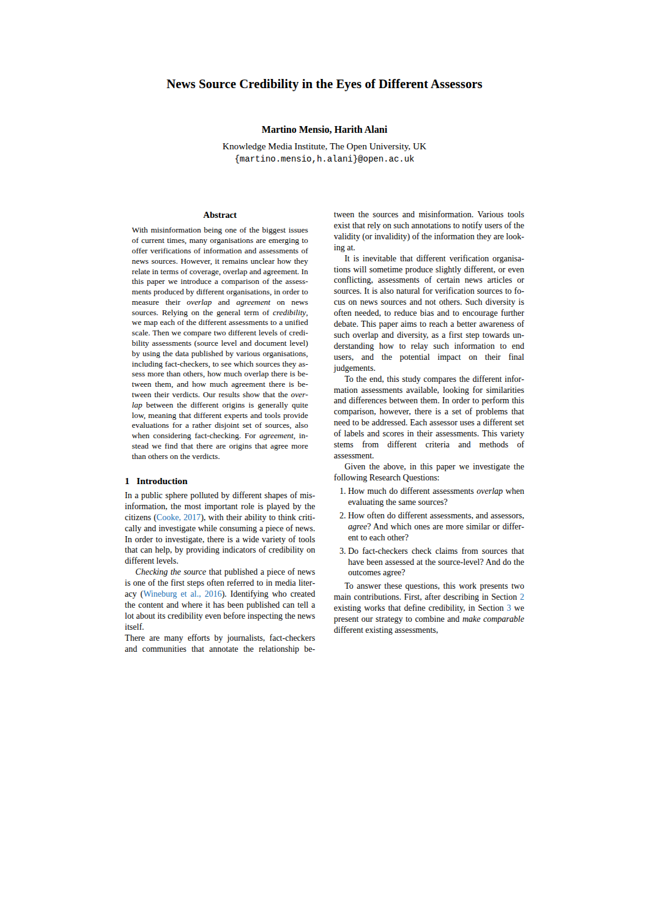News Source Credibility in the Eyes of Different Assessors
Martino Mensio, Harith Alani
Knowledge Media Institute, The Open University, UK
{martino.mensio,h.alani}@open.ac.uk
Abstract
With misinformation being one of the biggest issues of current times, many organisations are emerging to offer verifications of information and assessments of news sources. However, it remains unclear how they relate in terms of coverage, overlap and agreement. In this paper we introduce a comparison of the assessments produced by different organisations, in order to measure their overlap and agreement on news sources. Relying on the general term of credibility, we map each of the different assessments to a unified scale. Then we compare two different levels of credibility assessments (source level and document level) by using the data published by various organisations, including fact-checkers, to see which sources they assess more than others, how much overlap there is between them, and how much agreement there is between their verdicts. Our results show that the overlap between the different origins is generally quite low, meaning that different experts and tools provide evaluations for a rather disjoint set of sources, also when considering fact-checking. For agreement, instead we find that there are origins that agree more than others on the verdicts.
1 Introduction
In a public sphere polluted by different shapes of misinformation, the most important role is played by the citizens (Cooke, 2017), with their ability to think critically and investigate while consuming a piece of news. In order to investigate, there is a wide variety of tools that can help, by providing indicators of credibility on different levels.
Checking the source that published a piece of news is one of the first steps often referred to in media literacy (Wineburg et al., 2016). Identifying who created the content and where it has been published can tell a lot about its credibility even before inspecting the news itself.
There are many efforts by journalists, fact-checkers and communities that annotate the relationship between the sources and misinformation. Various tools exist that rely on such annotations to notify users of the validity (or invalidity) of the information they are looking at.
It is inevitable that different verification organisations will sometime produce slightly different, or even conflicting, assessments of certain news articles or sources. It is also natural for verification sources to focus on news sources and not others. Such diversity is often needed, to reduce bias and to encourage further debate. This paper aims to reach a better awareness of such overlap and diversity, as a first step towards understanding how to relay such information to end users, and the potential impact on their final judgements.
To the end, this study compares the different information assessments available, looking for similarities and differences between them. In order to perform this comparison, however, there is a set of problems that need to be addressed. Each assessor uses a different set of labels and scores in their assessments. This variety stems from different criteria and methods of assessment.
Given the above, in this paper we investigate the following Research Questions:
How much do different assessments overlap when evaluating the same sources?
How often do different assessments, and assessors, agree? And which ones are more similar or different to each other?
Do fact-checkers check claims from sources that have been assessed at the source-level? And do the outcomes agree?
To answer these questions, this work presents two main contributions. First, after describing in Section 2 existing works that define credibility, in Section 3 we present our strategy to combine and make comparable different existing assessments,